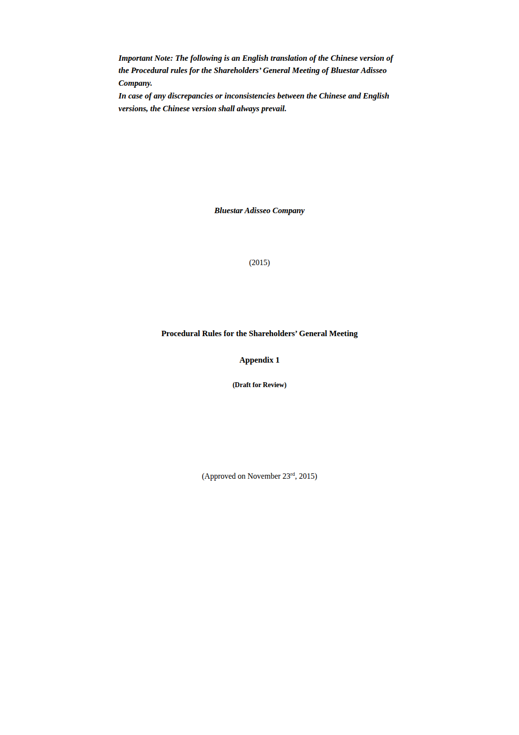Important Note: The following is an English translation of the Chinese version of the Procedural rules for the Shareholders’ General Meeting of Bluestar Adisseo Company.
In case of any discrepancies or inconsistencies between the Chinese and English versions, the Chinese version shall always prevail.
Bluestar Adisseo Company
(2015)
Procedural Rules for the Shareholders’ General Meeting
Appendix 1
(Draft for Review)
(Approved on November 23rd, 2015)